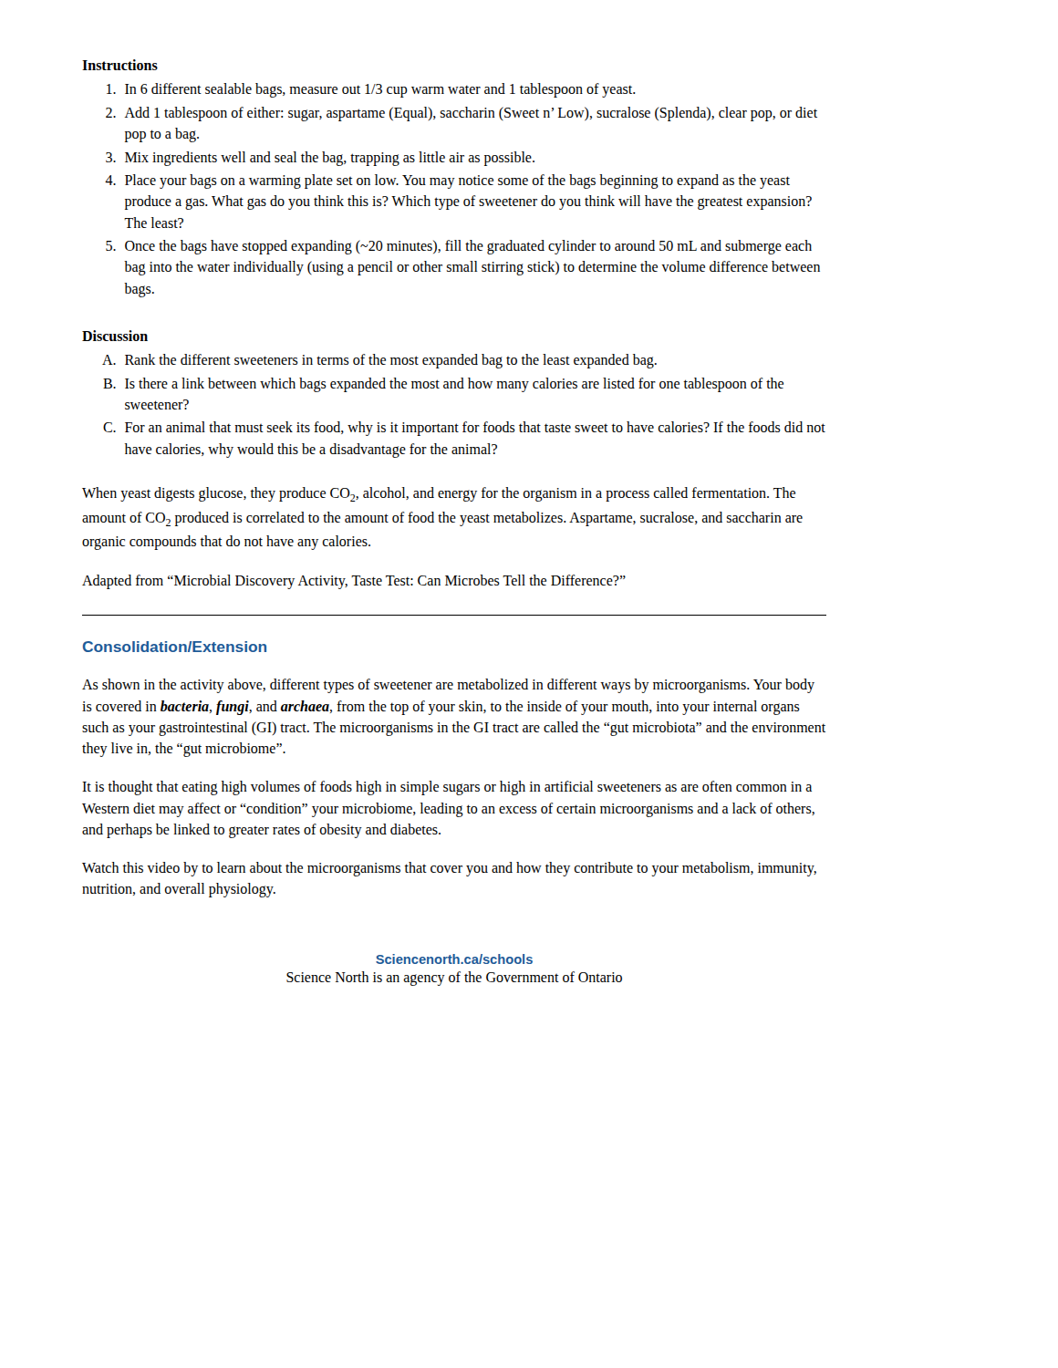Instructions
In 6 different sealable bags, measure out 1/3 cup warm water and 1 tablespoon of yeast.
Add 1 tablespoon of either: sugar, aspartame (Equal), saccharin (Sweet n’ Low), sucralose (Splenda), clear pop, or diet pop to a bag.
Mix ingredients well and seal the bag, trapping as little air as possible.
Place your bags on a warming plate set on low. You may notice some of the bags beginning to expand as the yeast produce a gas. What gas do you think this is? Which type of sweetener do you think will have the greatest expansion? The least?
Once the bags have stopped expanding (~20 minutes), fill the graduated cylinder to around 50 mL and submerge each bag into the water individually (using a pencil or other small stirring stick) to determine the volume difference between bags.
Discussion
Rank the different sweeteners in terms of the most expanded bag to the least expanded bag.
Is there a link between which bags expanded the most and how many calories are listed for one tablespoon of the sweetener?
For an animal that must seek its food, why is it important for foods that taste sweet to have calories? If the foods did not have calories, why would this be a disadvantage for the animal?
When yeast digests glucose, they produce CO2, alcohol, and energy for the organism in a process called fermentation. The amount of CO2 produced is correlated to the amount of food the yeast metabolizes. Aspartame, sucralose, and saccharin are organic compounds that do not have any calories.
Adapted from “Microbial Discovery Activity, Taste Test: Can Microbes Tell the Difference?”
Consolidation/Extension
As shown in the activity above, different types of sweetener are metabolized in different ways by microorganisms. Your body is covered in bacteria, fungi, and archaea, from the top of your skin, to the inside of your mouth, into your internal organs such as your gastrointestinal (GI) tract. The microorganisms in the GI tract are called the “gut microbiota” and the environment they live in, the “gut microbiome”.
It is thought that eating high volumes of foods high in simple sugars or high in artificial sweeteners as are often common in a Western diet may affect or “condition” your microbiome, leading to an excess of certain microorganisms and a lack of others, and perhaps be linked to greater rates of obesity and diabetes.
Watch this video by to learn about the microorganisms that cover you and how they contribute to your metabolism, immunity, nutrition, and overall physiology.
Sciencenorth.ca/schools
Science North is an agency of the Government of Ontario